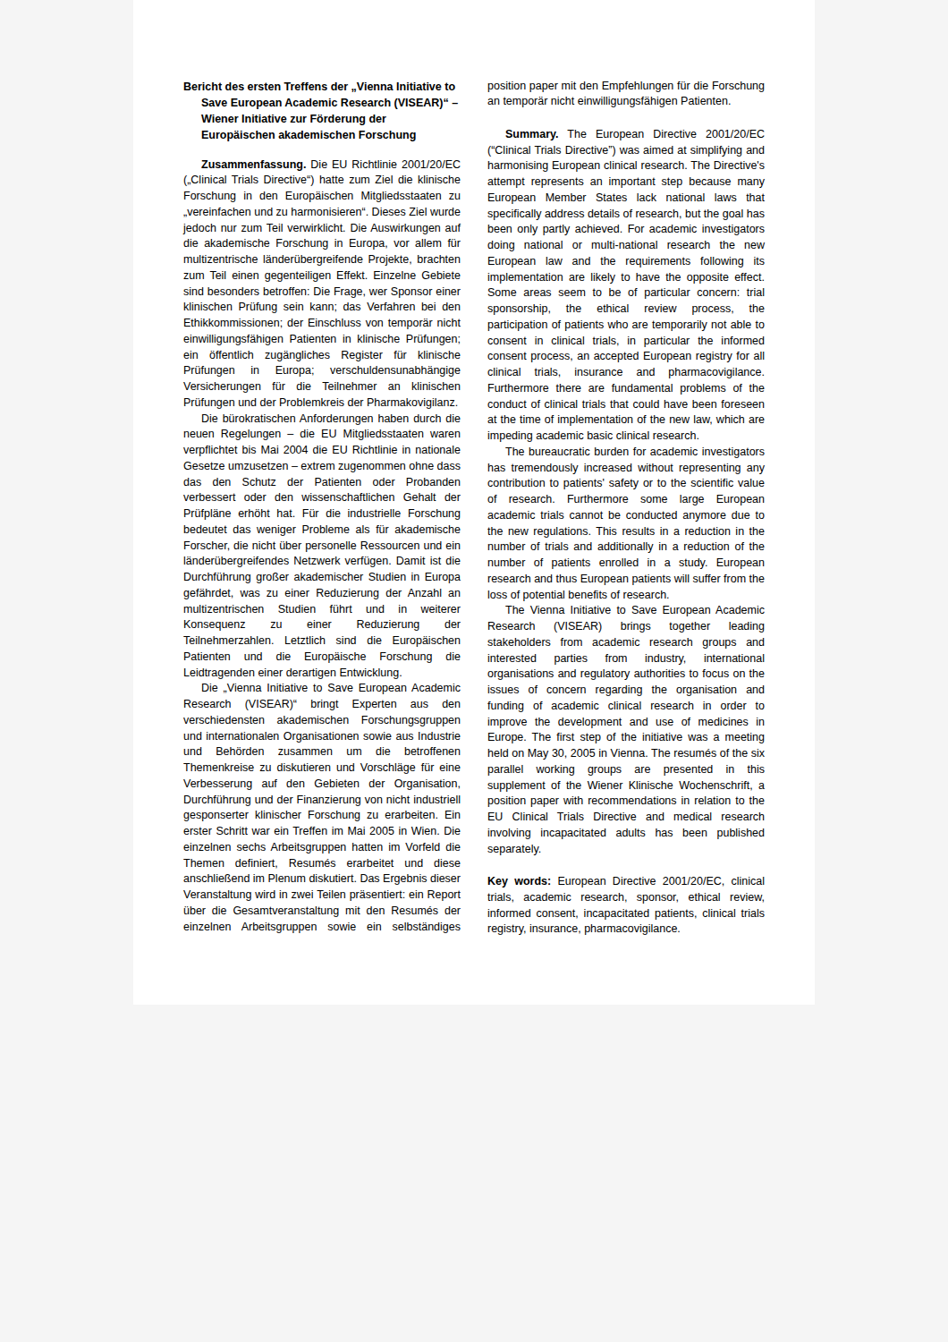Bericht des ersten Treffens der „Vienna Initiative to Save European Academic Research (VISEAR)“ – Wiener Initiative zur Förderung der Europäischen akademischen Forschung
Zusammenfassung. Die EU Richtlinie 2001/20/EC („Clinical Trials Directive“) hatte zum Ziel die klinische Forschung in den Europäischen Mitgliedsstaaten zu „vereinfachen und zu harmonisieren“. Dieses Ziel wurde jedoch nur zum Teil verwirklicht. Die Auswirkungen auf die akademische Forschung in Europa, vor allem für multizentrische länderübergreifende Projekte, brachten zum Teil einen gegenteiligen Effekt. Einzelne Gebiete sind besonders betroffen: Die Frage, wer Sponsor einer klinischen Prüfung sein kann; das Verfahren bei den Ethikkommissionen; der Einschluss von temporär nicht einwilligungsfähigen Patienten in klinische Prüfungen; ein öffentlich zugängliches Register für klinische Prüfungen in Europa; verschuldensunabhängige Versicherungen für die Teilnehmer an klinischen Prüfungen und der Problemkreis der Pharmakovigilanz.
Die bürokratischen Anforderungen haben durch die neuen Regelungen – die EU Mitgliedsstaaten waren verpflichtet bis Mai 2004 die EU Richtlinie in nationale Gesetze umzusetzen – extrem zugenommen ohne dass das den Schutz der Patienten oder Probanden verbessert oder den wissenschaftlichen Gehalt der Prüfpläne erhöht hat. Für die industrielle Forschung bedeutet das weniger Probleme als für akademische Forscher, die nicht über personelle Ressourcen und ein länderübergreifendes Netzwerk verfügen. Damit ist die Durchführung großer akademischer Studien in Europa gefährdet, was zu einer Reduzierung der Anzahl an multizentrischen Studien führt und in weiterer Konsequenz zu einer Reduzierung der Teilnehmerzahlen. Letztlich sind die Europäischen Patienten und die Europäische Forschung die Leidtragenden einer derartigen Entwicklung.
Die „Vienna Initiative to Save European Academic Research (VISEAR)“ bringt Experten aus den verschiedensten akademischen Forschungsgruppen und internationalen Organisationen sowie aus Industrie und Behörden zusammen um die betroffenen Themenkreise zu diskutieren und Vorschläge für eine Verbesserung auf den Gebieten der Organisation, Durchführung und der Finanzierung von nicht industriell gesponserter klinischer Forschung zu erarbeiten. Ein erster Schritt war ein Treffen im Mai 2005 in Wien. Die einzelnen sechs Arbeitsgruppen hatten im Vorfeld die Themen definiert, Resumés erarbeitet und diese anschließend im Plenum diskutiert. Das Ergebnis dieser Veranstaltung wird in zwei Teilen präsentiert: ein Report über die Gesamtveranstaltung mit den Resumés der einzelnen Arbeitsgruppen sowie ein selbständiges position paper mit den Empfehlungen für die Forschung an temporär nicht einwilligungsfähigen Patienten.
Summary. The European Directive 2001/20/EC (“Clinical Trials Directive”) was aimed at simplifying and harmonising European clinical research. The Directive's attempt represents an important step because many European Member States lack national laws that specifically address details of research, but the goal has been only partly achieved. For academic investigators doing national or multi-national research the new European law and the requirements following its implementation are likely to have the opposite effect. Some areas seem to be of particular concern: trial sponsorship, the ethical review process, the participation of patients who are temporarily not able to consent in clinical trials, in particular the informed consent process, an accepted European registry for all clinical trials, insurance and pharmacovigilance. Furthermore there are fundamental problems of the conduct of clinical trials that could have been foreseen at the time of implementation of the new law, which are impeding academic basic clinical research.
The bureaucratic burden for academic investigators has tremendously increased without representing any contribution to patients' safety or to the scientific value of research. Furthermore some large European academic trials cannot be conducted anymore due to the new regulations. This results in a reduction in the number of trials and additionally in a reduction of the number of patients enrolled in a study. European research and thus European patients will suffer from the loss of potential benefits of research.
The Vienna Initiative to Save European Academic Research (VISEAR) brings together leading stakeholders from academic research groups and interested parties from industry, international organisations and regulatory authorities to focus on the issues of concern regarding the organisation and funding of academic clinical research in order to improve the development and use of medicines in Europe. The first step of the initiative was a meeting held on May 30, 2005 in Vienna. The resumés of the six parallel working groups are presented in this supplement of the Wiener Klinische Wochenschrift, a position paper with recommendations in relation to the EU Clinical Trials Directive and medical research involving incapacitated adults has been published separately.
Key words: European Directive 2001/20/EC, clinical trials, academic research, sponsor, ethical review, informed consent, incapacitated patients, clinical trials registry, insurance, pharmacovigilance.